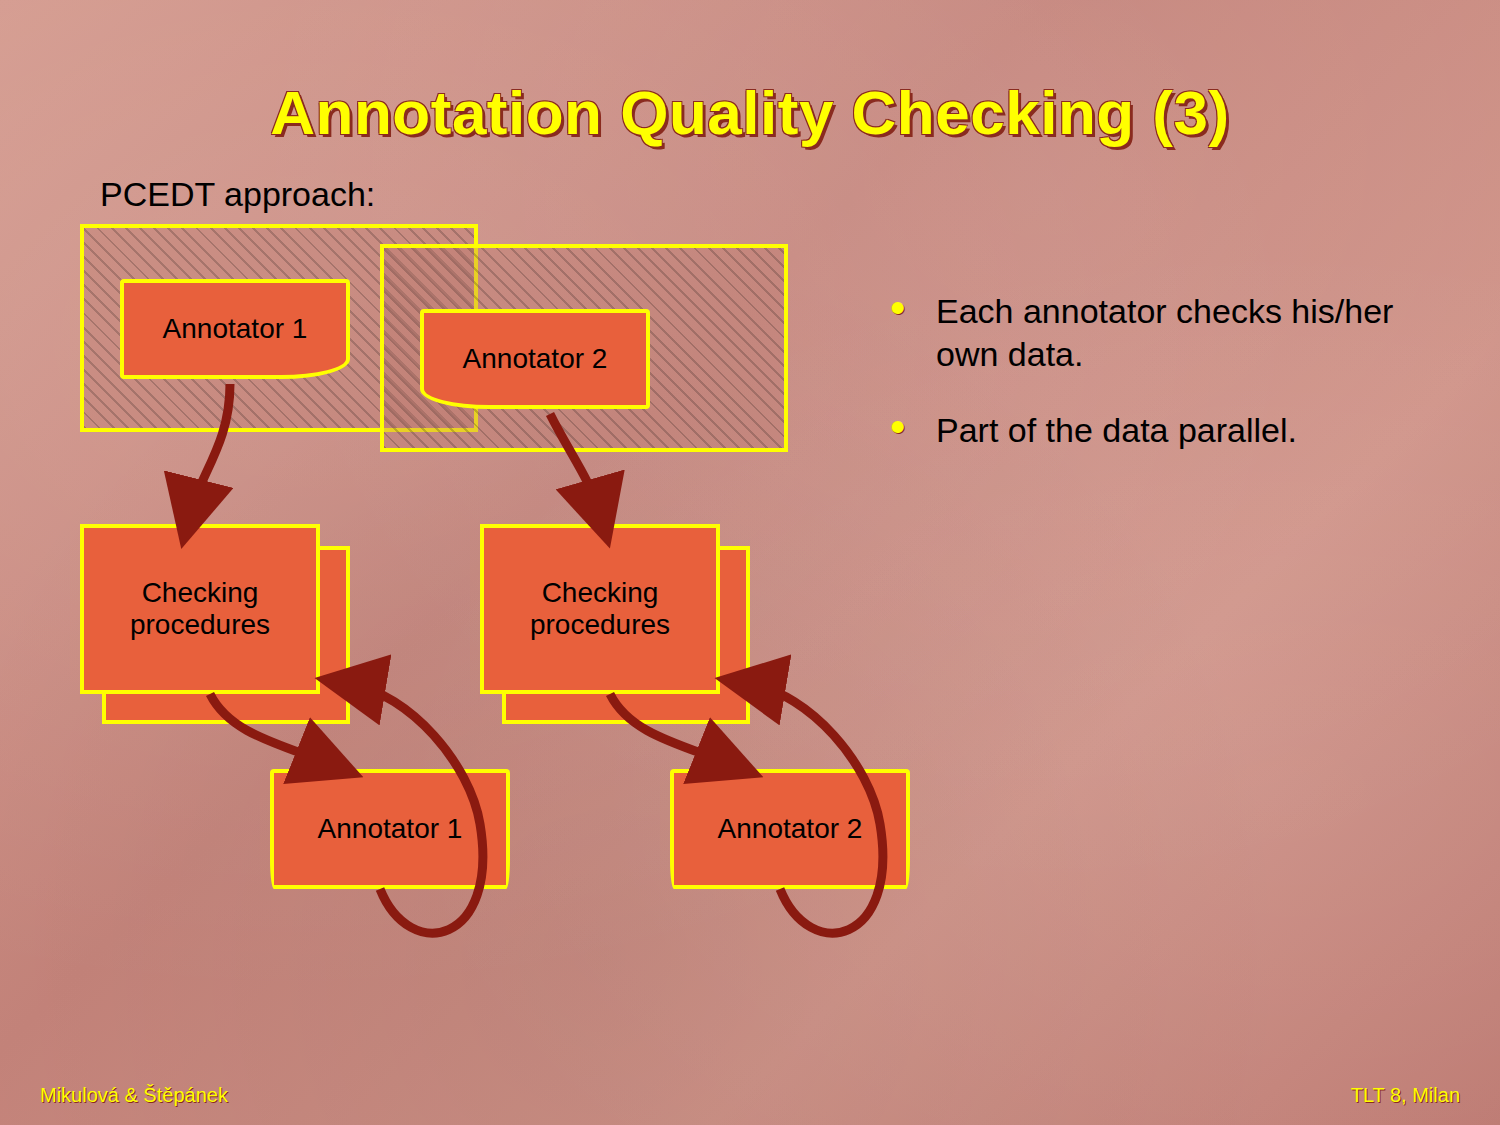Annotation Quality Checking (3)
PCEDT approach:
Each annotator checks his/her own data.
Part of the data parallel.
Annotator 1
Annotator 2
Checking
procedures
Checking
procedures
Annotator 1
Annotator 2
Mikulová & Štěpánek TLT 8, Milan